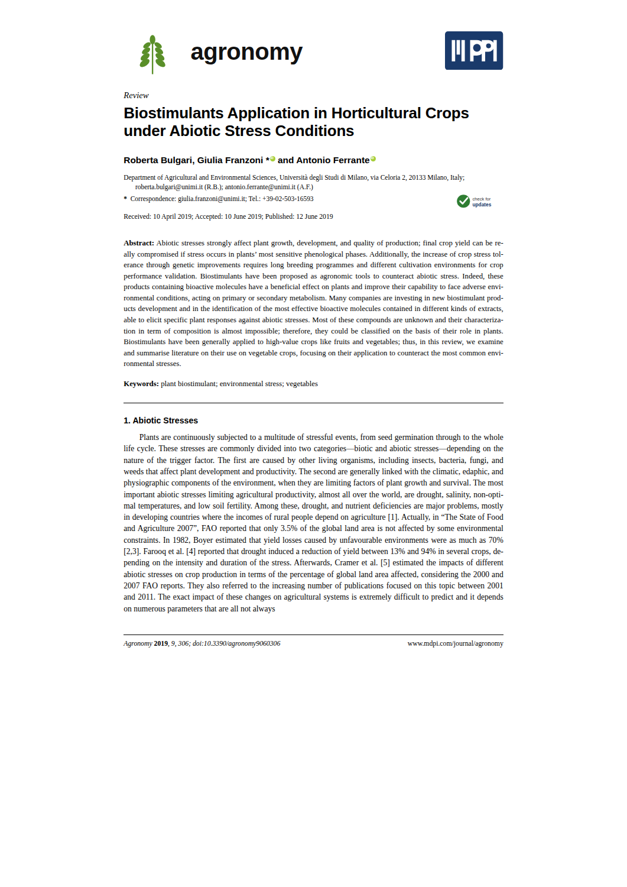agronomy
Review
Biostimulants Application in Horticultural Crops
under Abiotic Stress Conditions
Roberta Bulgari, Giulia Franzoni * and Antonio Ferrante
Department of Agricultural and Environmental Sciences, Università degli Studi di Milano, via Celoria 2, 20133 Milano, Italy; roberta.bulgari@unimi.it (R.B.); antonio.ferrante@unimi.it (A.F.)
* Correspondence: giulia.franzoni@unimi.it; Tel.: +39-02-503-16593
check for updates Received: 10 April 2019; Accepted: 10 June 2019; Published: 12 June 2019
Abstract: Abiotic stresses strongly affect plant growth, development, and quality of production; final crop yield can be really compromised if stress occurs in plants’ most sensitive phenological phases. Additionally, the increase of crop stress tolerance through genetic improvements requires long breeding programmes and different cultivation environments for crop performance validation. Biostimulants have been proposed as agronomic tools to counteract abiotic stress. Indeed, these products containing bioactive molecules have a beneficial effect on plants and improve their capability to face adverse environmental conditions, acting on primary or secondary metabolism. Many companies are investing in new biostimulant products development and in the identification of the most effective bioactive molecules contained in different kinds of extracts, able to elicit specific plant responses against abiotic stresses. Most of these compounds are unknown and their characterization in term of composition is almost impossible; therefore, they could be classified on the basis of their role in plants. Biostimulants have been generally applied to high-value crops like fruits and vegetables; thus, in this review, we examine and summarise literature on their use on vegetable crops, focusing on their application to counteract the most common environmental stresses.
Keywords: plant biostimulant; environmental stress; vegetables
1. Abiotic Stresses
Plants are continuously subjected to a multitude of stressful events, from seed germination through to the whole life cycle. These stresses are commonly divided into two categories—biotic and abiotic stresses—depending on the nature of the trigger factor. The first are caused by other living organisms, including insects, bacteria, fungi, and weeds that affect plant development and productivity. The second are generally linked with the climatic, edaphic, and physiographic components of the environment, when they are limiting factors of plant growth and survival. The most important abiotic stresses limiting agricultural productivity, almost all over the world, are drought, salinity, non-optimal temperatures, and low soil fertility. Among these, drought, and nutrient deficiencies are major problems, mostly in developing countries where the incomes of rural people depend on agriculture [1]. Actually, in “The State of Food and Agriculture 2007”, FAO reported that only 3.5% of the global land area is not affected by some environmental constraints. In 1982, Boyer estimated that yield losses caused by unfavourable environments were as much as 70% [2,3]. Farooq et al. [4] reported that drought induced a reduction of yield between 13% and 94% in several crops, depending on the intensity and duration of the stress. Afterwards, Cramer et al. [5] estimated the impacts of different abiotic stresses on crop production in terms of the percentage of global land area affected, considering the 2000 and 2007 FAO reports. They also referred to the increasing number of publications focused on this topic between 2001 and 2011. The exact impact of these changes on agricultural systems is extremely difficult to predict and it depends on numerous parameters that are all not always
Agronomy 2019, 9, 306; doi:10.3390/agronomy9060306
www.mdpi.com/journal/agronomy